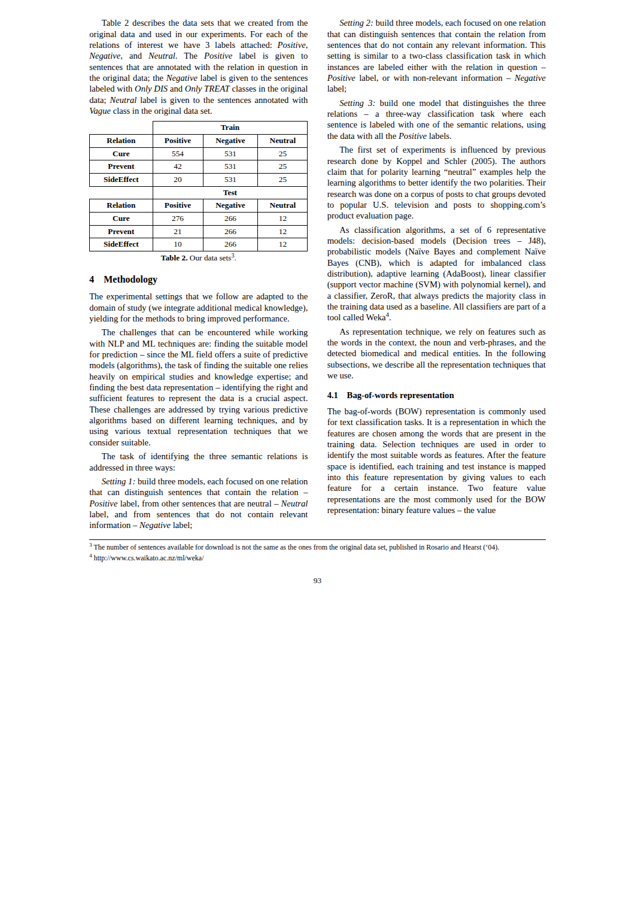Table 2 describes the data sets that we created from the original data and used in our experiments. For each of the relations of interest we have 3 labels attached: Positive, Negative, and Neutral. The Positive label is given to sentences that are annotated with the relation in question in the original data; the Negative label is given to the sentences labeled with Only DIS and Only TREAT classes in the original data; Neutral label is given to the sentences annotated with Vague class in the original data set.
| | Train |
| Relation | Positive | Negative | Neutral |
| Cure | 554 | 531 | 25 |
| Prevent | 42 | 531 | 25 |
| SideEffect | 20 | 531 | 25 |
| | Test |
| Relation | Positive | Negative | Neutral |
| Cure | 276 | 266 | 12 |
| Prevent | 21 | 266 | 12 |
| SideEffect | 10 | 266 | 12 |
Table 2. Our data sets3.
4 Methodology
The experimental settings that we follow are adapted to the domain of study (we integrate additional medical knowledge), yielding for the methods to bring improved performance.
The challenges that can be encountered while working with NLP and ML techniques are: finding the suitable model for prediction – since the ML field offers a suite of predictive models (algorithms), the task of finding the suitable one relies heavily on empirical studies and knowledge expertise; and finding the best data representation – identifying the right and sufficient features to represent the data is a crucial aspect. These challenges are addressed by trying various predictive algorithms based on different learning techniques, and by using various textual representation techniques that we consider suitable.
The task of identifying the three semantic relations is addressed in three ways:
Setting 1: build three models, each focused on one relation that can distinguish sentences that contain the relation – Positive label, from other sentences that are neutral – Neutral label, and from sentences that do not contain relevant information – Negative label;
Setting 2: build three models, each focused on one relation that can distinguish sentences that contain the relation from sentences that do not contain any relevant information. This setting is similar to a two-class classification task in which instances are labeled either with the relation in question – Positive label, or with non-relevant information – Negative label;
Setting 3: build one model that distinguishes the three relations – a three-way classification task where each sentence is labeled with one of the semantic relations, using the data with all the Positive labels.
The first set of experiments is influenced by previous research done by Koppel and Schler (2005). The authors claim that for polarity learning “neutral” examples help the learning algorithms to better identify the two polarities. Their research was done on a corpus of posts to chat groups devoted to popular U.S. television and posts to shopping.com’s product evaluation page.
As classification algorithms, a set of 6 representative models: decision-based models (Decision trees – J48), probabilistic models (Naïve Bayes and complement Naïve Bayes (CNB), which is adapted for imbalanced class distribution), adaptive learning (AdaBoost), linear classifier (support vector machine (SVM) with polynomial kernel), and a classifier, ZeroR, that always predicts the majority class in the training data used as a baseline. All classifiers are part of a tool called Weka4.
As representation technique, we rely on features such as the words in the context, the noun and verb-phrases, and the detected biomedical and medical entities. In the following subsections, we describe all the representation techniques that we use.
4.1 Bag-of-words representation
The bag-of-words (BOW) representation is commonly used for text classification tasks. It is a representation in which the features are chosen among the words that are present in the training data. Selection techniques are used in order to identify the most suitable words as features. After the feature space is identified, each training and test instance is mapped into this feature representation by giving values to each feature for a certain instance. Two feature value representations are the most commonly used for the BOW representation: binary feature values – the value
3 The number of sentences available for download is not the same as the ones from the original data set, published in Rosario and Hearst (‘04).
4 http://www.cs.waikato.ac.nz/ml/weka/
93